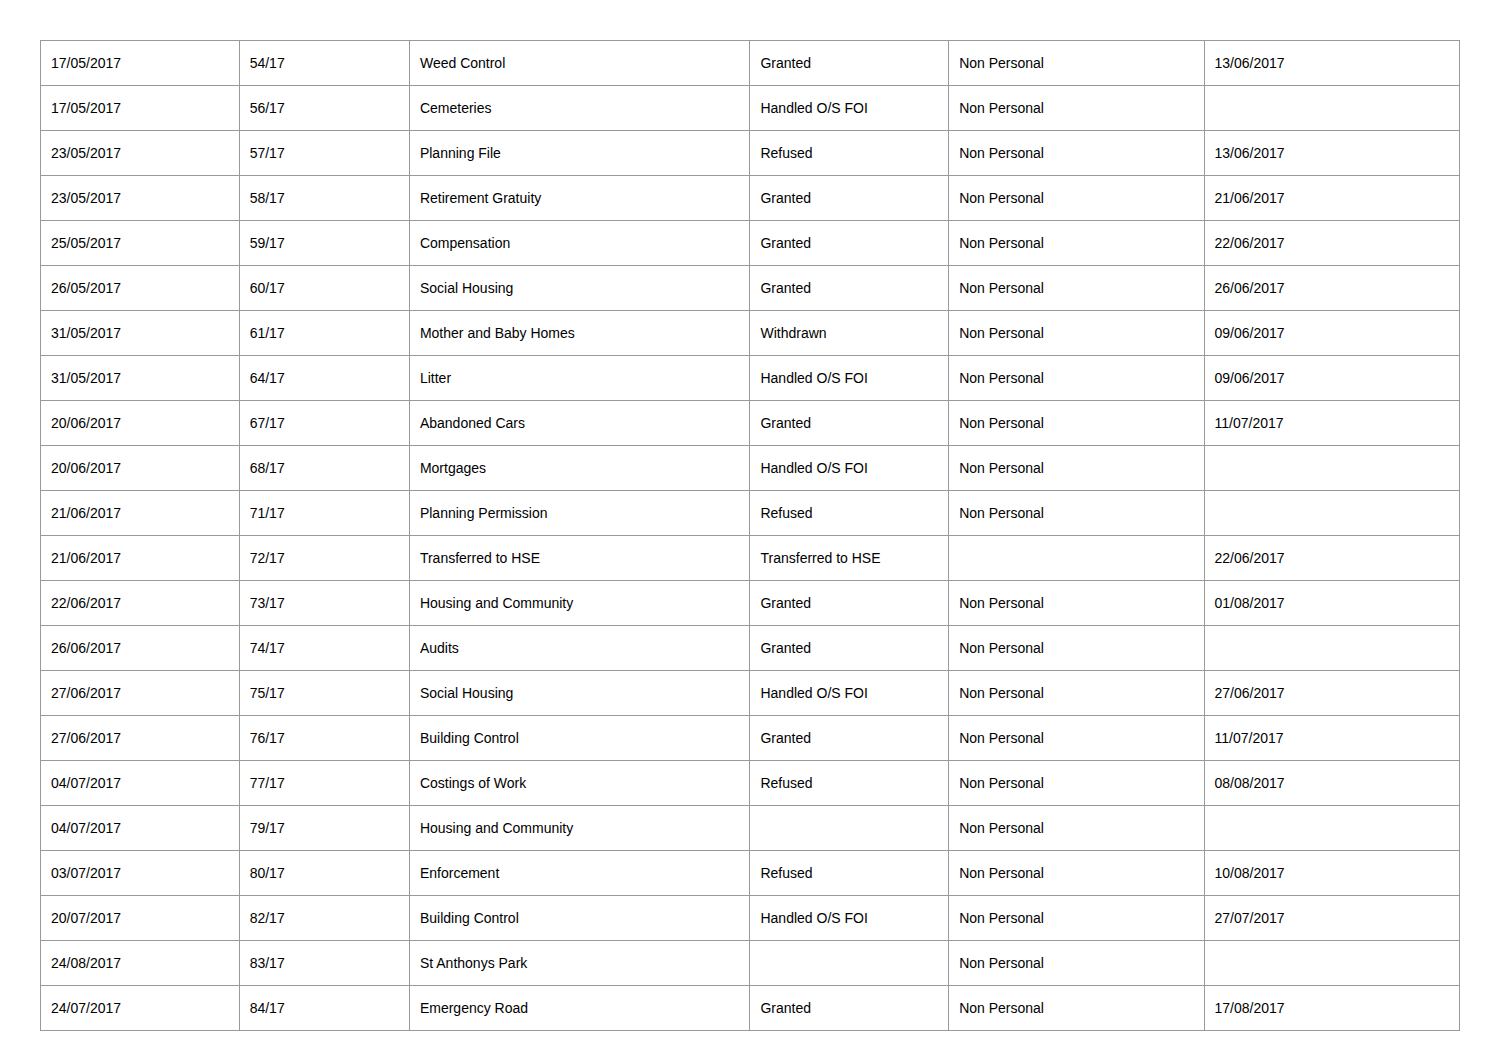| 17/05/2017 | 54/17 | Weed Control | Granted | Non Personal | 13/06/2017 |
| 17/05/2017 | 56/17 | Cemeteries | Handled O/S FOI | Non Personal | |
| 23/05/2017 | 57/17 | Planning File | Refused | Non Personal | 13/06/2017 |
| 23/05/2017 | 58/17 | Retirement Gratuity | Granted | Non Personal | 21/06/2017 |
| 25/05/2017 | 59/17 | Compensation | Granted | Non Personal | 22/06/2017 |
| 26/05/2017 | 60/17 | Social Housing | Granted | Non Personal | 26/06/2017 |
| 31/05/2017 | 61/17 | Mother and Baby Homes | Withdrawn | Non Personal | 09/06/2017 |
| 31/05/2017 | 64/17 | Litter | Handled O/S FOI | Non Personal | 09/06/2017 |
| 20/06/2017 | 67/17 | Abandoned Cars | Granted | Non Personal | 11/07/2017 |
| 20/06/2017 | 68/17 | Mortgages | Handled O/S FOI | Non Personal | |
| 21/06/2017 | 71/17 | Planning Permission | Refused | Non Personal | |
| 21/06/2017 | 72/17 | Transferred to HSE | Transferred to HSE | | 22/06/2017 |
| 22/06/2017 | 73/17 | Housing and Community | Granted | Non Personal | 01/08/2017 |
| 26/06/2017 | 74/17 | Audits | Granted | Non Personal | |
| 27/06/2017 | 75/17 | Social Housing | Handled O/S FOI | Non Personal | 27/06/2017 |
| 27/06/2017 | 76/17 | Building Control | Granted | Non Personal | 11/07/2017 |
| 04/07/2017 | 77/17 | Costings of Work | Refused | Non Personal | 08/08/2017 |
| 04/07/2017 | 79/17 | Housing and Community | | Non Personal | |
| 03/07/2017 | 80/17 | Enforcement | Refused | Non Personal | 10/08/2017 |
| 20/07/2017 | 82/17 | Building Control | Handled O/S FOI | Non Personal | 27/07/2017 |
| 24/08/2017 | 83/17 | St Anthonys Park | | Non Personal | |
| 24/07/2017 | 84/17 | Emergency Road | Granted | Non Personal | 17/08/2017 |